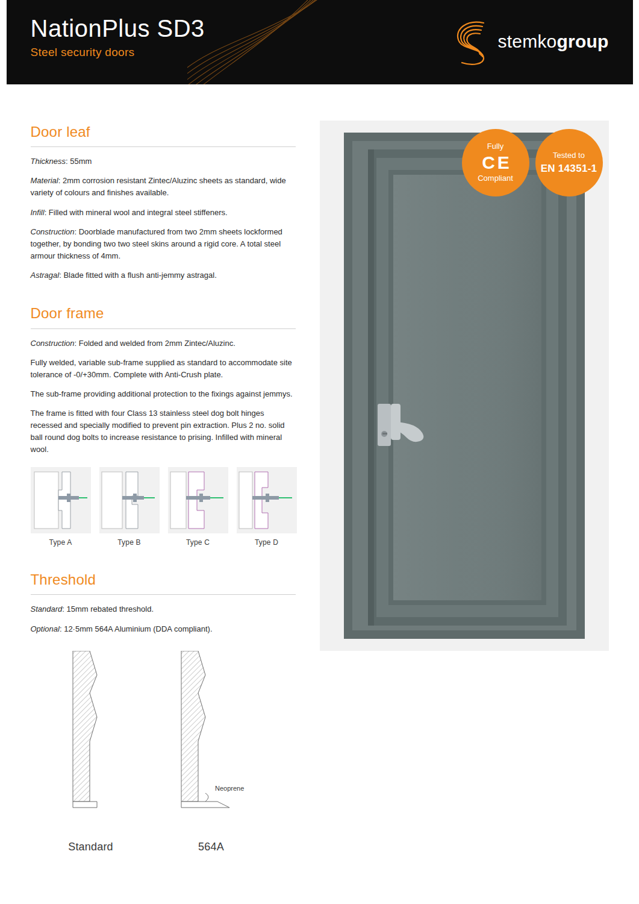NationPlus SD3
Steel security doors
stemkogroup
Door leaf
Thickness: 55mm
Material: 2mm corrosion resistant Zintec/Aluzinc sheets as standard, wide variety of colours and finishes available.
Infill: Filled with mineral wool and integral steel stiffeners.
Construction: Doorblade manufactured from two 2mm sheets lockformed together, by bonding two two steel skins around a rigid core. A total steel armour thickness of 4mm.
Astragal: Blade fitted with a flush anti-jemmy astragal.
Door frame
Construction: Folded and welded from 2mm Zintec/Aluzinc.
Fully welded, variable sub-frame supplied as standard to accommodate site tolerance of -0/+30mm. Complete with Anti-Crush plate.
The sub-frame providing additional protection to the fixings against jemmys.
The frame is fitted with four Class 13 stainless steel dog bolt hinges recessed and specially modified to prevent pin extraction. Plus 2 no. solid ball round dog bolts to increase resistance to prising. Infilled with mineral wool.
Type A
Type B
Type C
Type D
Threshold
Standard: 15mm rebated threshold.
Optional: 12·5mm 564A Aluminium (DDA compliant).
Standard
Neoprene
564A
Fully C E Compliant
Tested to EN 14351-1